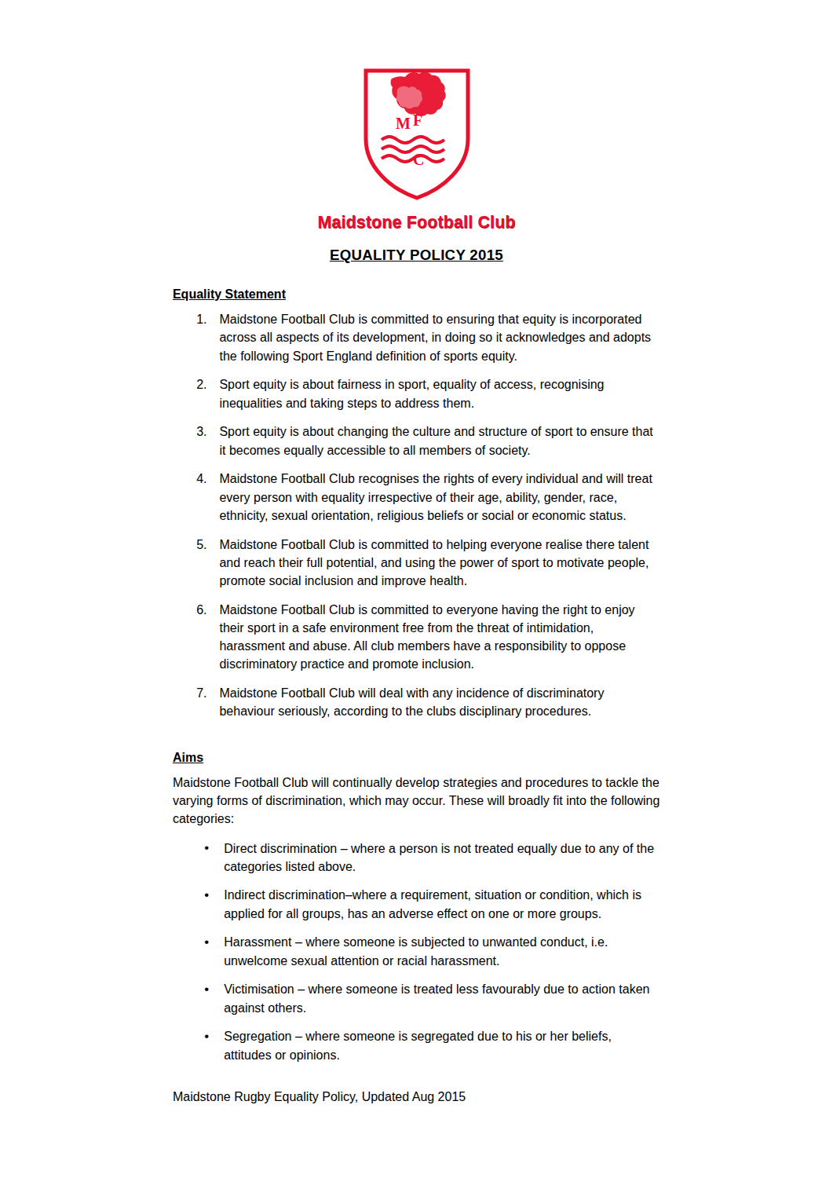M F C
Maidstone Football Club
EQUALITY POLICY 2015
Equality Statement
Maidstone Football Club is committed to ensuring that equity is incorporated across all aspects of its development, in doing so it acknowledges and adopts the following Sport England definition of sports equity.
Sport equity is about fairness in sport, equality of access, recognising inequalities and taking steps to address them.
Sport equity is about changing the culture and structure of sport to ensure that it becomes equally accessible to all members of society.
Maidstone Football Club recognises the rights of every individual and will treat every person with equality irrespective of their age, ability, gender, race, ethnicity, sexual orientation, religious beliefs or social or economic status.
Maidstone Football Club is committed to helping everyone realise there talent and reach their full potential, and using the power of sport to motivate people, promote social inclusion and improve health.
Maidstone Football Club is committed to everyone having the right to enjoy their sport in a safe environment free from the threat of intimidation, harassment and abuse. All club members have a responsibility to oppose discriminatory practice and promote inclusion.
Maidstone Football Club will deal with any incidence of discriminatory behaviour seriously, according to the clubs disciplinary procedures.
Aims
Maidstone Football Club will continually develop strategies and procedures to tackle the varying forms of discrimination, which may occur. These will broadly fit into the following categories:
Direct discrimination – where a person is not treated equally due to any of the categories listed above.
Indirect discrimination–where a requirement, situation or condition, which is applied for all groups, has an adverse effect on one or more groups.
Harassment – where someone is subjected to unwanted conduct, i.e. unwelcome sexual attention or racial harassment.
Victimisation – where someone is treated less favourably due to action taken against others.
Segregation – where someone is segregated due to his or her beliefs, attitudes or opinions.
Maidstone Rugby Equality Policy, Updated Aug 2015